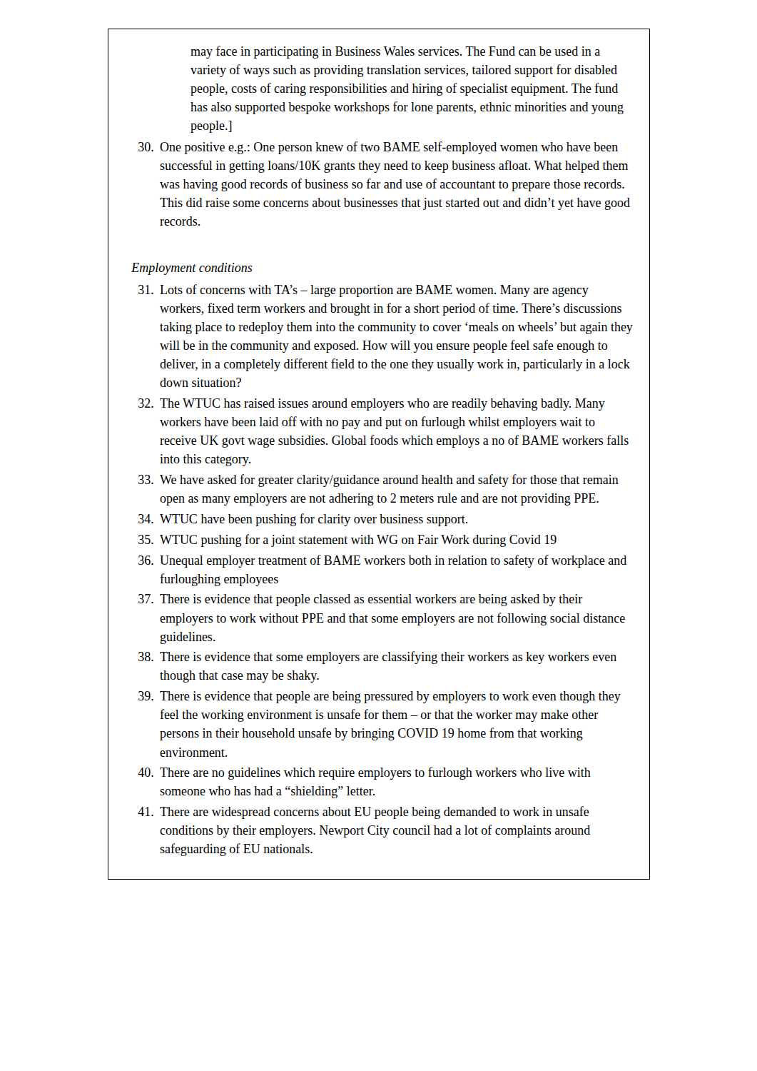may face in participating in Business Wales services. The Fund can be used in a variety of ways such as providing translation services, tailored support for disabled people, costs of caring responsibilities and hiring of specialist equipment. The fund has also supported bespoke workshops for lone parents, ethnic minorities and young people.]
One positive e.g.: One person knew of two BAME self-employed women who have been successful in getting loans/10K grants they need to keep business afloat. What helped them was having good records of business so far and use of accountant to prepare those records. This did raise some concerns about businesses that just started out and didn’t yet have good records.
Employment conditions
Lots of concerns with TA’s – large proportion are BAME women. Many are agency workers, fixed term workers and brought in for a short period of time. There’s discussions taking place to redeploy them into the community to cover ‘meals on wheels’ but again they will be in the community and exposed. How will you ensure people feel safe enough to deliver, in a completely different field to the one they usually work in, particularly in a lock down situation?
The WTUC has raised issues around employers who are readily behaving badly. Many workers have been laid off with no pay and put on furlough whilst employers wait to receive UK govt wage subsidies. Global foods which employs a no of BAME workers falls into this category.
We have asked for greater clarity/guidance around health and safety for those that remain open as many employers are not adhering to 2 meters rule and are not providing PPE.
WTUC have been pushing for clarity over business support.
WTUC pushing for a joint statement with WG on Fair Work during Covid 19
Unequal employer treatment of BAME workers both in relation to safety of workplace and furloughing employees
There is evidence that people classed as essential workers are being asked by their employers to work without PPE and that some employers are not following social distance guidelines.
There is evidence that some employers are classifying their workers as key workers even though that case may be shaky.
There is evidence that people are being pressured by employers to work even though they feel the working environment is unsafe for them – or that the worker may make other persons in their household unsafe by bringing COVID 19 home from that working environment.
There are no guidelines which require employers to furlough workers who live with someone who has had a “shielding” letter.
There are widespread concerns about EU people being demanded to work in unsafe conditions by their employers. Newport City council had a lot of complaints around safeguarding of EU nationals.